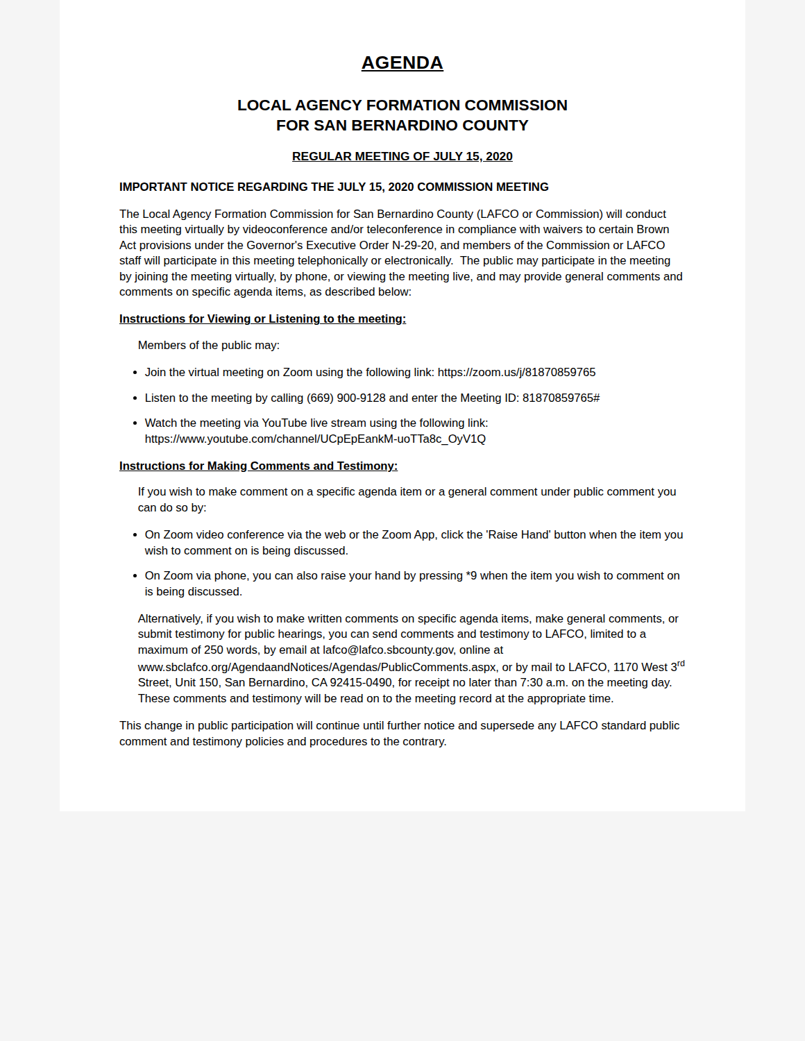AGENDA
LOCAL AGENCY FORMATION COMMISSION
FOR SAN BERNARDINO COUNTY
REGULAR MEETING OF JULY 15, 2020
IMPORTANT NOTICE REGARDING THE JULY 15, 2020 COMMISSION MEETING
The Local Agency Formation Commission for San Bernardino County (LAFCO or Commission) will conduct this meeting virtually by videoconference and/or teleconference in compliance with waivers to certain Brown Act provisions under the Governor's Executive Order N-29-20, and members of the Commission or LAFCO staff will participate in this meeting telephonically or electronically. The public may participate in the meeting by joining the meeting virtually, by phone, or viewing the meeting live, and may provide general comments and comments on specific agenda items, as described below:
Instructions for Viewing or Listening to the meeting:
Members of the public may:
Join the virtual meeting on Zoom using the following link: https://zoom.us/j/81870859765
Listen to the meeting by calling (669) 900-9128 and enter the Meeting ID: 81870859765#
Watch the meeting via YouTube live stream using the following link:
https://www.youtube.com/channel/UCpEpEankM-uoTTa8c_OyV1Q
Instructions for Making Comments and Testimony:
If you wish to make comment on a specific agenda item or a general comment under public comment you can do so by:
On Zoom video conference via the web or the Zoom App, click the 'Raise Hand' button when the item you wish to comment on is being discussed.
On Zoom via phone, you can also raise your hand by pressing *9 when the item you wish to comment on is being discussed.
Alternatively, if you wish to make written comments on specific agenda items, make general comments, or submit testimony for public hearings, you can send comments and testimony to LAFCO, limited to a maximum of 250 words, by email at lafco@lafco.sbcounty.gov, online at www.sbclafco.org/AgendaandNotices/Agendas/PublicComments.aspx, or by mail to LAFCO, 1170 West 3rd Street, Unit 150, San Bernardino, CA 92415-0490, for receipt no later than 7:30 a.m. on the meeting day. These comments and testimony will be read on to the meeting record at the appropriate time.
This change in public participation will continue until further notice and supersede any LAFCO standard public comment and testimony policies and procedures to the contrary.